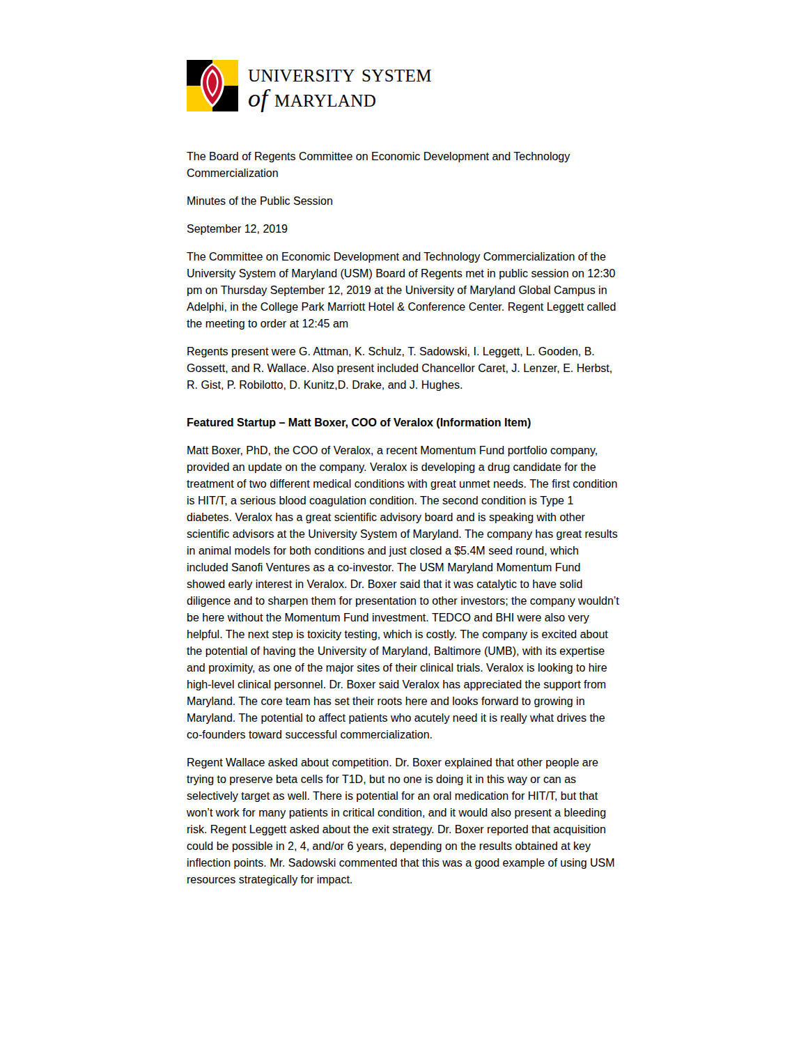University System of Maryland
The Board of Regents Committee on Economic Development and Technology Commercialization
Minutes of the Public Session
September 12, 2019
The Committee on Economic Development and Technology Commercialization of the University System of Maryland (USM) Board of Regents met in public session on 12:30 pm on Thursday September 12, 2019 at the University of Maryland Global Campus in Adelphi, in the College Park Marriott Hotel & Conference Center. Regent Leggett called the meeting to order at 12:45 am
Regents present were G. Attman, K. Schulz, T. Sadowski, I. Leggett, L. Gooden, B. Gossett, and R. Wallace. Also present included Chancellor Caret, J. Lenzer, E. Herbst, R. Gist, P. Robilotto, D. Kunitz,D. Drake, and J. Hughes.
Featured Startup – Matt Boxer, COO of Veralox (Information Item)
Matt Boxer, PhD, the COO of Veralox, a recent Momentum Fund portfolio company, provided an update on the company. Veralox is developing a drug candidate for the treatment of two different medical conditions with great unmet needs. The first condition is HIT/T, a serious blood coagulation condition. The second condition is Type 1 diabetes. Veralox has a great scientific advisory board and is speaking with other scientific advisors at the University System of Maryland. The company has great results in animal models for both conditions and just closed a $5.4M seed round, which included Sanofi Ventures as a co-investor. The USM Maryland Momentum Fund showed early interest in Veralox. Dr. Boxer said that it was catalytic to have solid diligence and to sharpen them for presentation to other investors; the company wouldn’t be here without the Momentum Fund investment. TEDCO and BHI were also very helpful. The next step is toxicity testing, which is costly. The company is excited about the potential of having the University of Maryland, Baltimore (UMB), with its expertise and proximity, as one of the major sites of their clinical trials. Veralox is looking to hire high-level clinical personnel. Dr. Boxer said Veralox has appreciated the support from Maryland. The core team has set their roots here and looks forward to growing in Maryland. The potential to affect patients who acutely need it is really what drives the co-founders toward successful commercialization.
Regent Wallace asked about competition. Dr. Boxer explained that other people are trying to preserve beta cells for T1D, but no one is doing it in this way or can as selectively target as well. There is potential for an oral medication for HIT/T, but that won’t work for many patients in critical condition, and it would also present a bleeding risk. Regent Leggett asked about the exit strategy. Dr. Boxer reported that acquisition could be possible in 2, 4, and/or 6 years, depending on the results obtained at key inflection points. Mr. Sadowski commented that this was a good example of using USM resources strategically for impact.